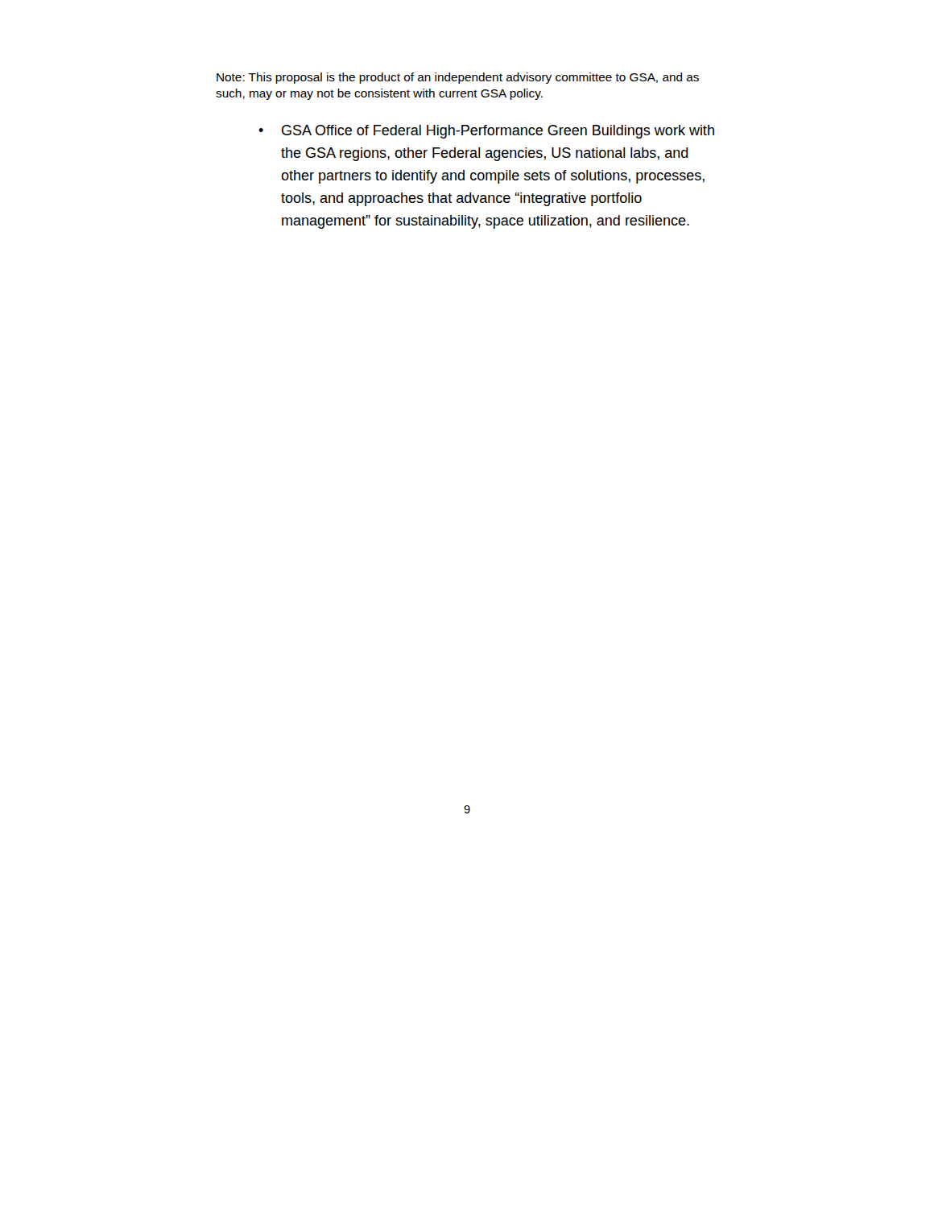Note: This proposal is the product of an independent advisory committee to GSA, and as such, may or may not be consistent with current GSA policy.
GSA Office of Federal High-Performance Green Buildings work with the GSA regions, other Federal agencies, US national labs, and other partners to identify and compile sets of solutions, processes, tools, and approaches that advance “integrative portfolio management” for sustainability, space utilization, and resilience.
9